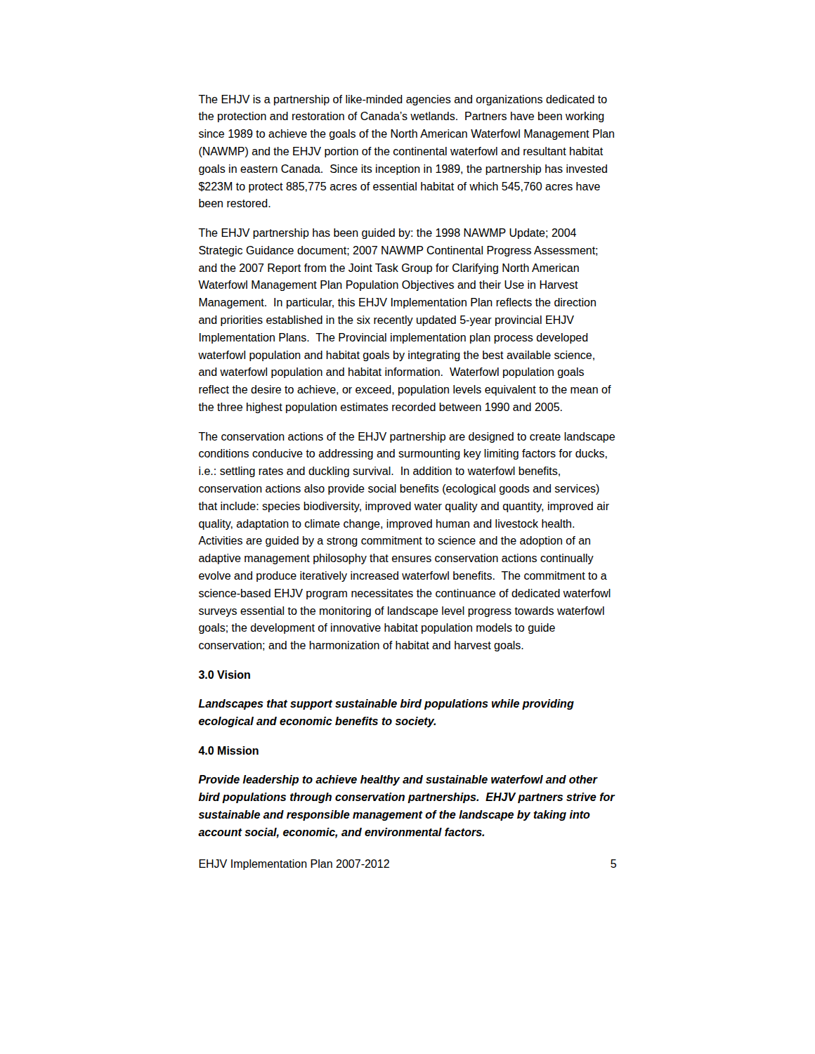The EHJV is a partnership of like-minded agencies and organizations dedicated to the protection and restoration of Canada’s wetlands. Partners have been working since 1989 to achieve the goals of the North American Waterfowl Management Plan (NAWMP) and the EHJV portion of the continental waterfowl and resultant habitat goals in eastern Canada. Since its inception in 1989, the partnership has invested $223M to protect 885,775 acres of essential habitat of which 545,760 acres have been restored.
The EHJV partnership has been guided by: the 1998 NAWMP Update; 2004 Strategic Guidance document; 2007 NAWMP Continental Progress Assessment; and the 2007 Report from the Joint Task Group for Clarifying North American Waterfowl Management Plan Population Objectives and their Use in Harvest Management. In particular, this EHJV Implementation Plan reflects the direction and priorities established in the six recently updated 5-year provincial EHJV Implementation Plans. The Provincial implementation plan process developed waterfowl population and habitat goals by integrating the best available science, and waterfowl population and habitat information. Waterfowl population goals reflect the desire to achieve, or exceed, population levels equivalent to the mean of the three highest population estimates recorded between 1990 and 2005.
The conservation actions of the EHJV partnership are designed to create landscape conditions conducive to addressing and surmounting key limiting factors for ducks, i.e.: settling rates and duckling survival. In addition to waterfowl benefits, conservation actions also provide social benefits (ecological goods and services) that include: species biodiversity, improved water quality and quantity, improved air quality, adaptation to climate change, improved human and livestock health. Activities are guided by a strong commitment to science and the adoption of an adaptive management philosophy that ensures conservation actions continually evolve and produce iteratively increased waterfowl benefits. The commitment to a science-based EHJV program necessitates the continuance of dedicated waterfowl surveys essential to the monitoring of landscape level progress towards waterfowl goals; the development of innovative habitat population models to guide conservation; and the harmonization of habitat and harvest goals.
3.0 Vision
Landscapes that support sustainable bird populations while providing ecological and economic benefits to society.
4.0 Mission
Provide leadership to achieve healthy and sustainable waterfowl and other bird populations through conservation partnerships. EHJV partners strive for sustainable and responsible management of the landscape by taking into account social, economic, and environmental factors.
EHJV Implementation Plan 2007-2012 5